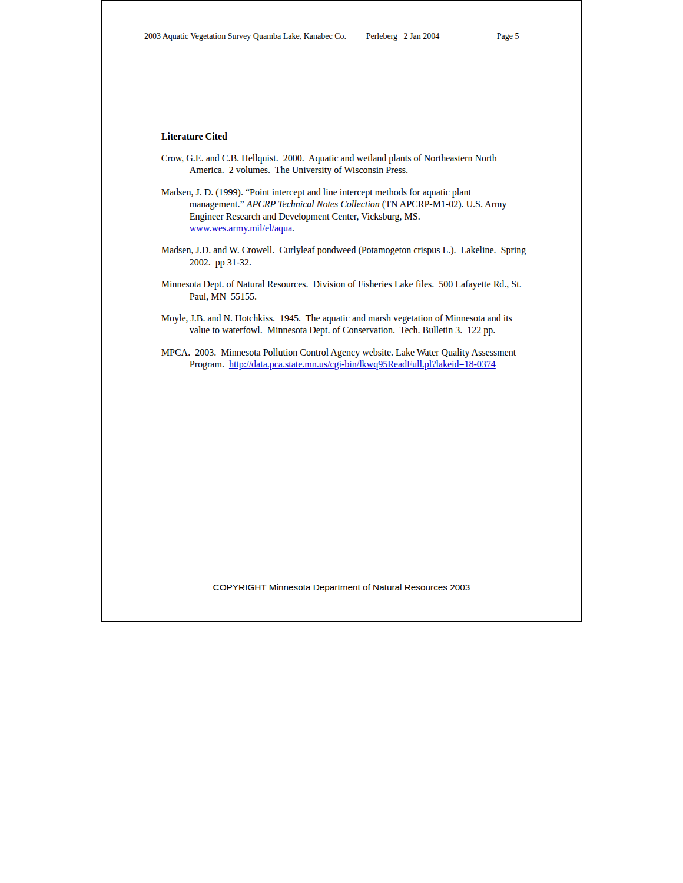2003 Aquatic Vegetation Survey Quamba Lake, Kanabec Co. Perleberg 2 Jan 2004 Page 5
Literature Cited
Crow, G.E. and C.B. Hellquist. 2000. Aquatic and wetland plants of Northeastern North America. 2 volumes. The University of Wisconsin Press.
Madsen, J. D. (1999). “Point intercept and line intercept methods for aquatic plant management.” APCRP Technical Notes Collection (TN APCRP-M1-02). U.S. Army Engineer Research and Development Center, Vicksburg, MS. www.wes.army.mil/el/aqua.
Madsen, J.D. and W. Crowell. Curlyleaf pondweed (Potamogeton crispus L.). Lakeline. Spring 2002. pp 31-32.
Minnesota Dept. of Natural Resources. Division of Fisheries Lake files. 500 Lafayette Rd., St. Paul, MN 55155.
Moyle, J.B. and N. Hotchkiss. 1945. The aquatic and marsh vegetation of Minnesota and its value to waterfowl. Minnesota Dept. of Conservation. Tech. Bulletin 3. 122 pp.
MPCA. 2003. Minnesota Pollution Control Agency website. Lake Water Quality Assessment Program. http://data.pca.state.mn.us/cgi-bin/lkwq95ReadFull.pl?lakeid=18-0374
COPYRIGHT Minnesota Department of Natural Resources 2003